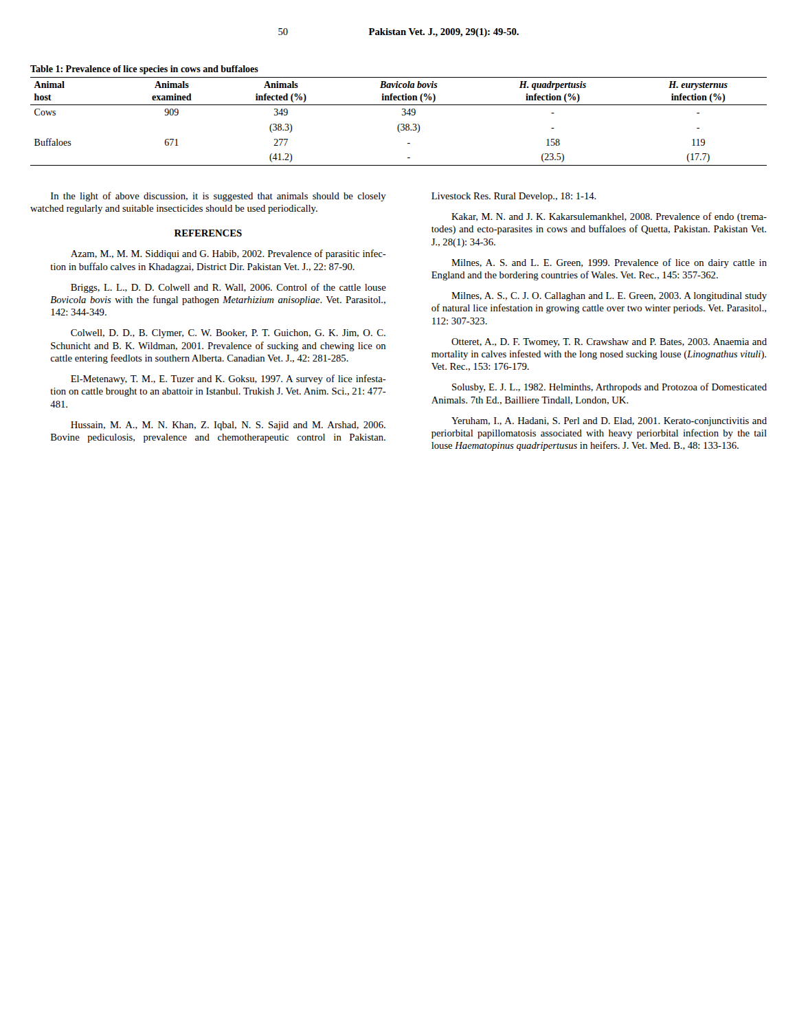50 Pakistan Vet. J., 2009, 29(1): 49-50.
Table 1: Prevalence of lice species in cows and buffaloes
| Animal host | Animals examined | Animals infected (%) | Bavicola bovis infection (%) | H. quadrpertusis infection (%) | H. eurysternus infection (%) |
| --- | --- | --- | --- | --- | --- |
| Cows | 909 | 349 | 349 | - | - |
| | | (38.3) | (38.3) | - | - |
| Buffaloes | 671 | 277 | - | 158 | 119 |
| | | (41.2) | - | (23.5) | (17.7) |
In the light of above discussion, it is suggested that animals should be closely watched regularly and suitable insecticides should be used periodically.
References
Azam, M., M. M. Siddiqui and G. Habib, 2002. Prevalence of parasitic infection in buffalo calves in Khadagzai, District Dir. Pakistan Vet. J., 22: 87-90.
Briggs, L. L., D. D. Colwell and R. Wall, 2006. Control of the cattle louse Bovicola bovis with the fungal pathogen Metarhizium anisopliae. Vet. Parasitol., 142: 344-349.
Colwell, D. D., B. Clymer, C. W. Booker, P. T. Guichon, G. K. Jim, O. C. Schunicht and B. K. Wildman, 2001. Prevalence of sucking and chewing lice on cattle entering feedlots in southern Alberta. Canadian Vet. J., 42: 281-285.
El-Metenawy, T. M., E. Tuzer and K. Goksu, 1997. A survey of lice infestation on cattle brought to an abattoir in Istanbul. Trukish J. Vet. Anim. Sci., 21: 477-481.
Hussain, M. A., M. N. Khan, Z. Iqbal, N. S. Sajid and M. Arshad, 2006. Bovine pediculosis, prevalence and chemotherapeutic control in Pakistan. Livestock Res. Rural Develop., 18: 1-14.
Kakar, M. N. and J. K. Kakarsulemankhel, 2008. Prevalence of endo (trematodes) and ecto-parasites in cows and buffaloes of Quetta, Pakistan. Pakistan Vet. J., 28(1): 34-36.
Milnes, A. S. and L. E. Green, 1999. Prevalence of lice on dairy cattle in England and the bordering countries of Wales. Vet. Rec., 145: 357-362.
Milnes, A. S., C. J. O. Callaghan and L. E. Green, 2003. A longitudinal study of natural lice infestation in growing cattle over two winter periods. Vet. Parasitol., 112: 307-323.
Otteret, A., D. F. Twomey, T. R. Crawshaw and P. Bates, 2003. Anaemia and mortality in calves infested with the long nosed sucking louse (Linognathus vituli). Vet. Rec., 153: 176-179.
Solusby, E. J. L., 1982. Helminths, Arthropods and Protozoa of Domesticated Animals. 7th Ed., Bailliere Tindall, London, UK.
Yeruham, I., A. Hadani, S. Perl and D. Elad, 2001. Kerato-conjunctivitis and periorbital papillomatosis associated with heavy periorbital infection by the tail louse Haematopinus quadripertusus in heifers. J. Vet. Med. B., 48: 133-136.